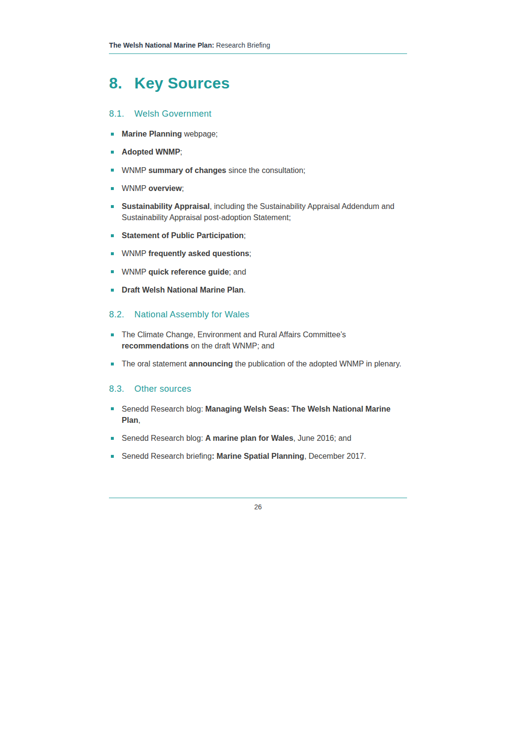The Welsh National Marine Plan: Research Briefing
8. Key Sources
8.1. Welsh Government
Marine Planning webpage;
Adopted WNMP;
WNMP summary of changes since the consultation;
WNMP overview;
Sustainability Appraisal, including the Sustainability Appraisal Addendum and Sustainability Appraisal post-adoption Statement;
Statement of Public Participation;
WNMP frequently asked questions;
WNMP quick reference guide; and
Draft Welsh National Marine Plan.
8.2. National Assembly for Wales
The Climate Change, Environment and Rural Affairs Committee’s recommendations on the draft WNMP; and
The oral statement announcing the publication of the adopted WNMP in plenary.
8.3. Other sources
Senedd Research blog: Managing Welsh Seas: The Welsh National Marine Plan,
Senedd Research blog: A marine plan for Wales, June 2016; and
Senedd Research briefing: Marine Spatial Planning, December 2017.
26